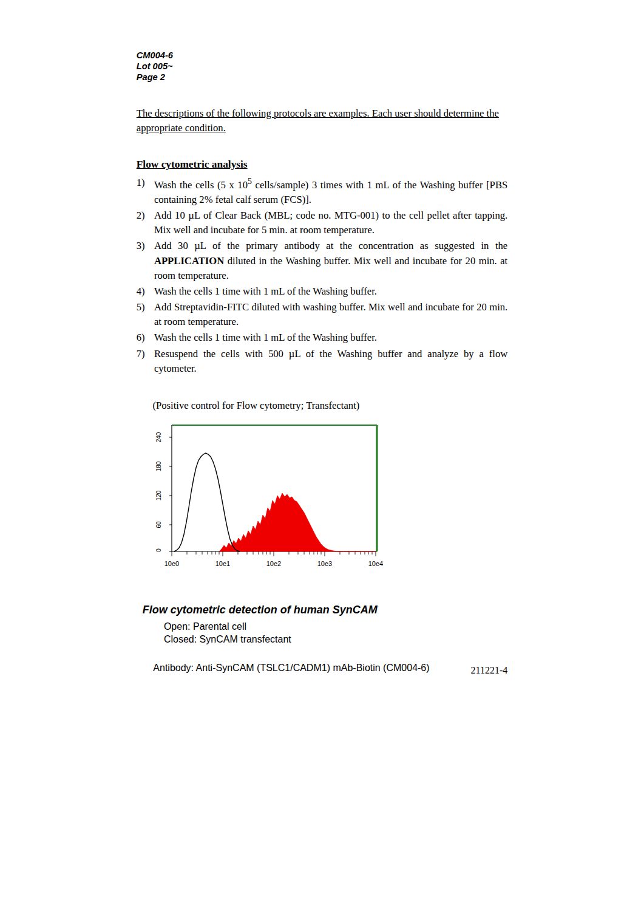CM004-6
Lot 005~
Page 2
The descriptions of the following protocols are examples. Each user should determine the appropriate condition.
Flow cytometric analysis
1) Wash the cells (5 x 105 cells/sample) 3 times with 1 mL of the Washing buffer [PBS containing 2% fetal calf serum (FCS)].
2) Add 10 µL of Clear Back (MBL; code no. MTG-001) to the cell pellet after tapping. Mix well and incubate for 5 min. at room temperature.
3) Add 30 µL of the primary antibody at the concentration as suggested in the APPLICATION diluted in the Washing buffer. Mix well and incubate for 20 min. at room temperature.
4) Wash the cells 1 time with 1 mL of the Washing buffer.
5) Add Streptavidin-FITC diluted with washing buffer. Mix well and incubate for 20 min. at room temperature.
6) Wash the cells 1 time with 1 mL of the Washing buffer.
7) Resuspend the cells with 500 µL of the Washing buffer and analyze by a flow cytometer.
(Positive control for Flow cytometry; Transfectant)
240 180 120 60 0 10e0 10e1 10e2 10e3 10e4
Flow cytometric detection of human SynCAM
Open: Parental cell
Closed: SynCAM transfectant
Antibody: Anti-SynCAM (TSLC1/CADM1) mAb-Biotin (CM004-6)
211221-4